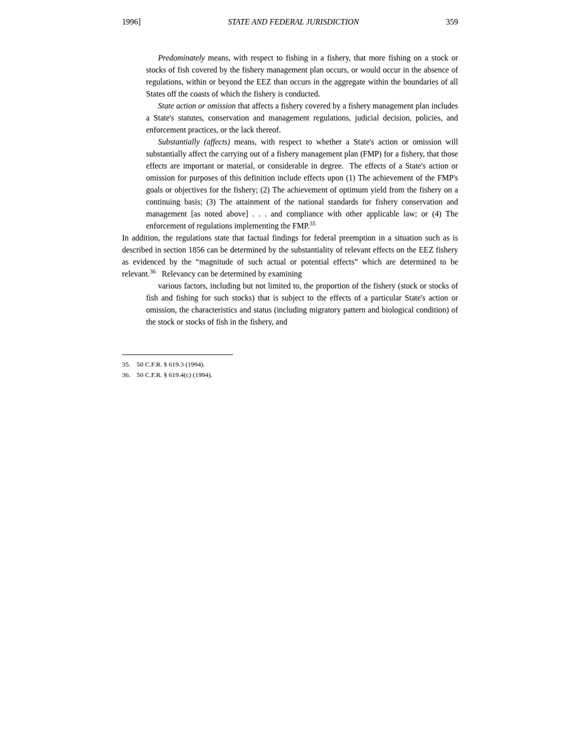1996] STATE AND FEDERAL JURISDICTION 359
Predominately means, with respect to fishing in a fishery, that more fishing on a stock or stocks of fish covered by the fishery management plan occurs, or would occur in the absence of regulations, within or beyond the EEZ than occurs in the aggregate within the boundaries of all States off the coasts of which the fishery is conducted.
State action or omission that affects a fishery covered by a fishery management plan includes a State's statutes, conservation and management regulations, judicial decision, policies, and enforcement practices, or the lack thereof.
Substantially (affects) means, with respect to whether a State's action or omission will substantially affect the carrying out of a fishery management plan (FMP) for a fishery, that those effects are important or material, or considerable in degree. The effects of a State's action or omission for purposes of this definition include effects upon (1) The achievement of the FMP's goals or objectives for the fishery; (2) The achievement of optimum yield from the fishery on a continuing basis; (3) The attainment of the national standards for fishery conservation and management [as noted above] . . . and compliance with other applicable law; or (4) The enforcement of regulations implementing the FMP.35
In addition, the regulations state that factual findings for federal preemption in a situation such as is described in section 1856 can be determined by the substantiality of relevant effects on the EEZ fishery as evidenced by the “magnitude of such actual or potential effects” which are determined to be relevant.36 Relevancy can be determined by examining
various factors, including but not limited to, the proportion of the fishery (stock or stocks of fish and fishing for such stocks) that is subject to the effects of a particular State's action or omission, the characteristics and status (including migratory pattern and biological condition) of the stock or stocks of fish in the fishery, and
35. 50 C.F.R. § 619.3 (1994).
36. 50 C.F.R. § 619.4(c) (1994).